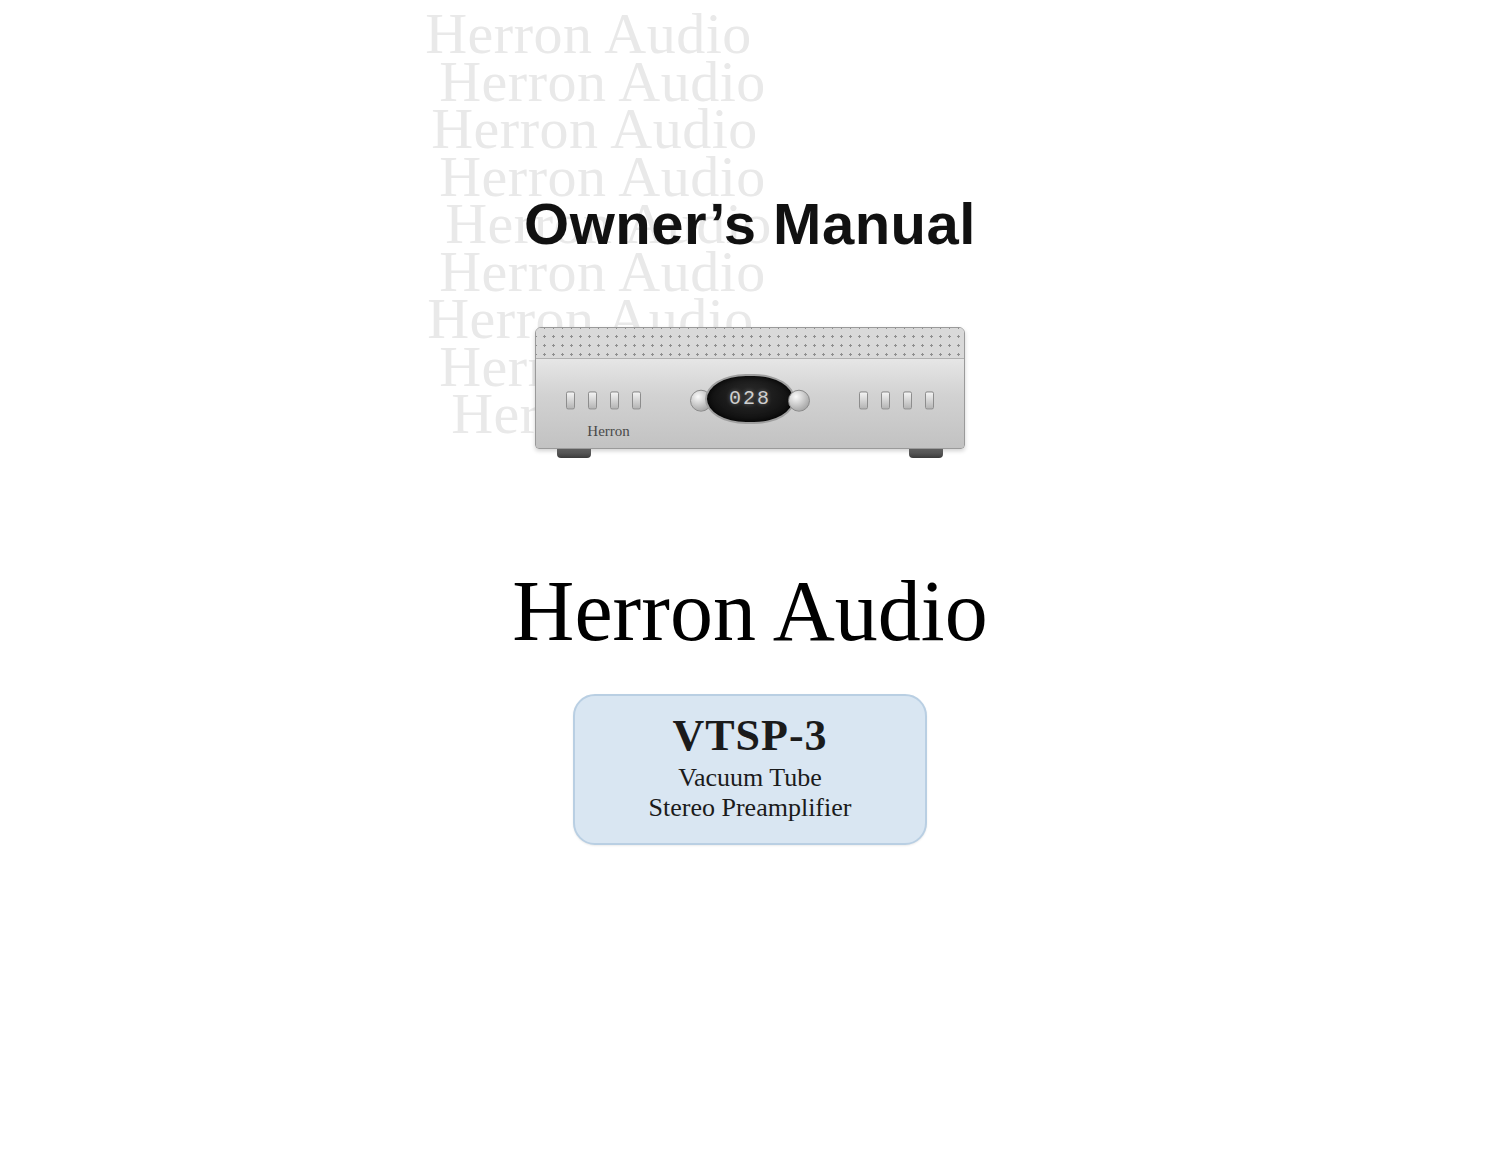Herron Audio Herron Audio Herron Audio Herron Audio Herron Audio Herron Audio Herron Audio Herron Audio Herron Audio
Owner’s Manual
028
Herron
Herron Audio
VTSP-3
Vacuum Tube
Stereo Preamplifier